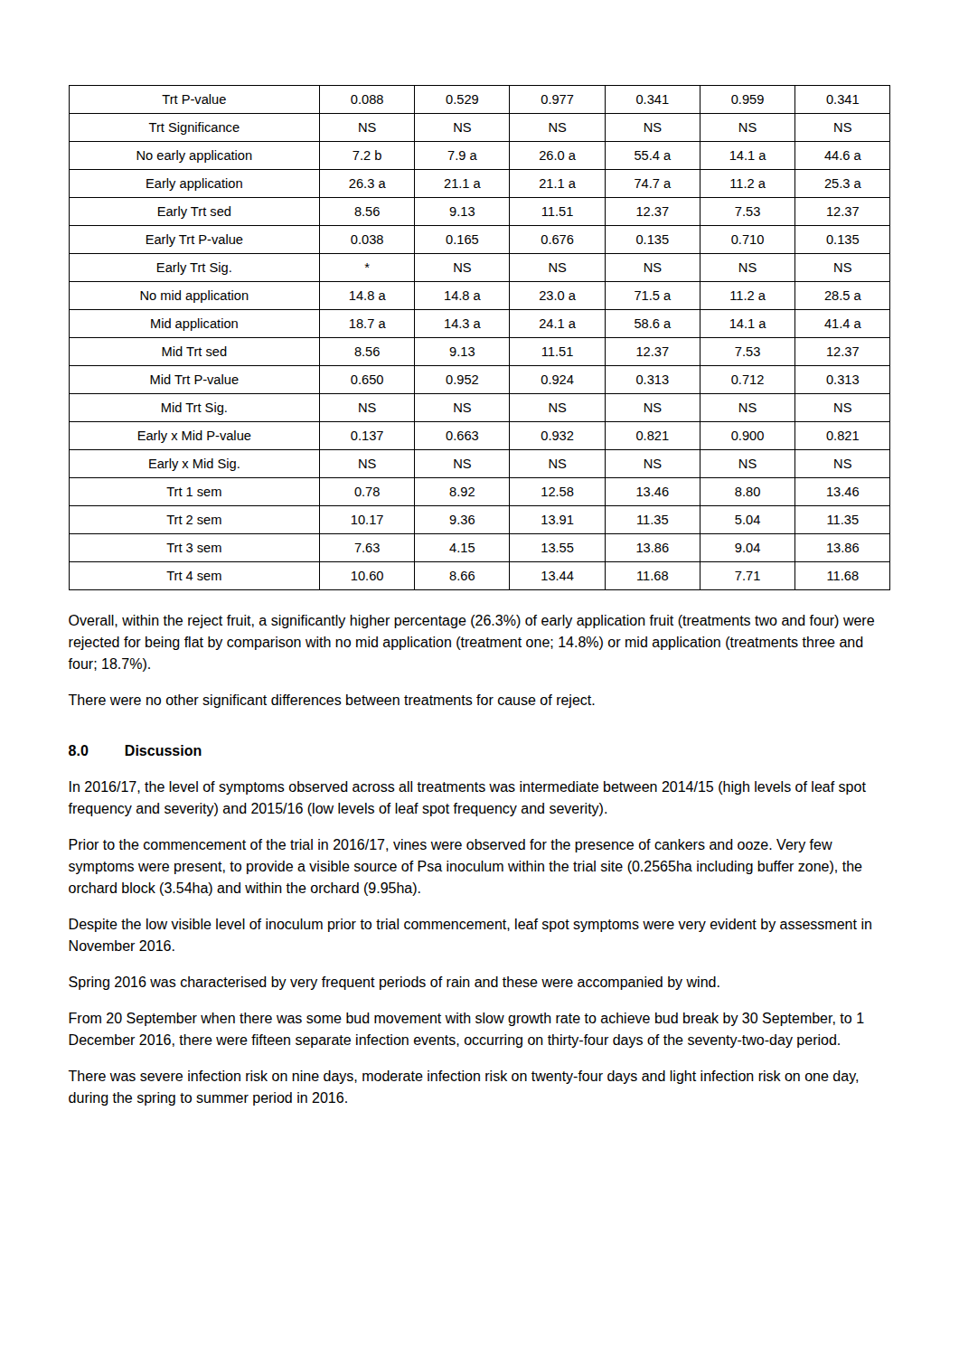| Trt P-value | 0.088 | 0.529 | 0.977 | 0.341 | 0.959 | 0.341 |
| Trt Significance | NS | NS | NS | NS | NS | NS |
| No early application | 7.2 b | 7.9 a | 26.0 a | 55.4 a | 14.1 a | 44.6 a |
| Early application | 26.3 a | 21.1 a | 21.1 a | 74.7 a | 11.2 a | 25.3 a |
| Early Trt sed | 8.56 | 9.13 | 11.51 | 12.37 | 7.53 | 12.37 |
| Early Trt P-value | 0.038 | 0.165 | 0.676 | 0.135 | 0.710 | 0.135 |
| Early Trt Sig. | * | NS | NS | NS | NS | NS |
| No mid application | 14.8 a | 14.8 a | 23.0 a | 71.5 a | 11.2 a | 28.5 a |
| Mid application | 18.7 a | 14.3 a | 24.1 a | 58.6 a | 14.1 a | 41.4 a |
| Mid Trt sed | 8.56 | 9.13 | 11.51 | 12.37 | 7.53 | 12.37 |
| Mid Trt P-value | 0.650 | 0.952 | 0.924 | 0.313 | 0.712 | 0.313 |
| Mid Trt Sig. | NS | NS | NS | NS | NS | NS |
| Early x Mid P-value | 0.137 | 0.663 | 0.932 | 0.821 | 0.900 | 0.821 |
| Early x Mid Sig. | NS | NS | NS | NS | NS | NS |
| Trt 1 sem | 0.78 | 8.92 | 12.58 | 13.46 | 8.80 | 13.46 |
| Trt 2 sem | 10.17 | 9.36 | 13.91 | 11.35 | 5.04 | 11.35 |
| Trt 3 sem | 7.63 | 4.15 | 13.55 | 13.86 | 9.04 | 13.86 |
| Trt 4 sem | 10.60 | 8.66 | 13.44 | 11.68 | 7.71 | 11.68 |
Overall, within the reject fruit, a significantly higher percentage (26.3%) of early application fruit (treatments two and four) were rejected for being flat by comparison with no mid application (treatment one; 14.8%) or mid application (treatments three and four; 18.7%).
There were no other significant differences between treatments for cause of reject.
8.0 Discussion
In 2016/17, the level of symptoms observed across all treatments was intermediate between 2014/15 (high levels of leaf spot frequency and severity) and 2015/16 (low levels of leaf spot frequency and severity).
Prior to the commencement of the trial in 2016/17, vines were observed for the presence of cankers and ooze. Very few symptoms were present, to provide a visible source of Psa inoculum within the trial site (0.2565ha including buffer zone), the orchard block (3.54ha) and within the orchard (9.95ha).
Despite the low visible level of inoculum prior to trial commencement, leaf spot symptoms were very evident by assessment in November 2016.
Spring 2016 was characterised by very frequent periods of rain and these were accompanied by wind.
From 20 September when there was some bud movement with slow growth rate to achieve bud break by 30 September, to 1 December 2016, there were fifteen separate infection events, occurring on thirty-four days of the seventy-two-day period.
There was severe infection risk on nine days, moderate infection risk on twenty-four days and light infection risk on one day, during the spring to summer period in 2016.